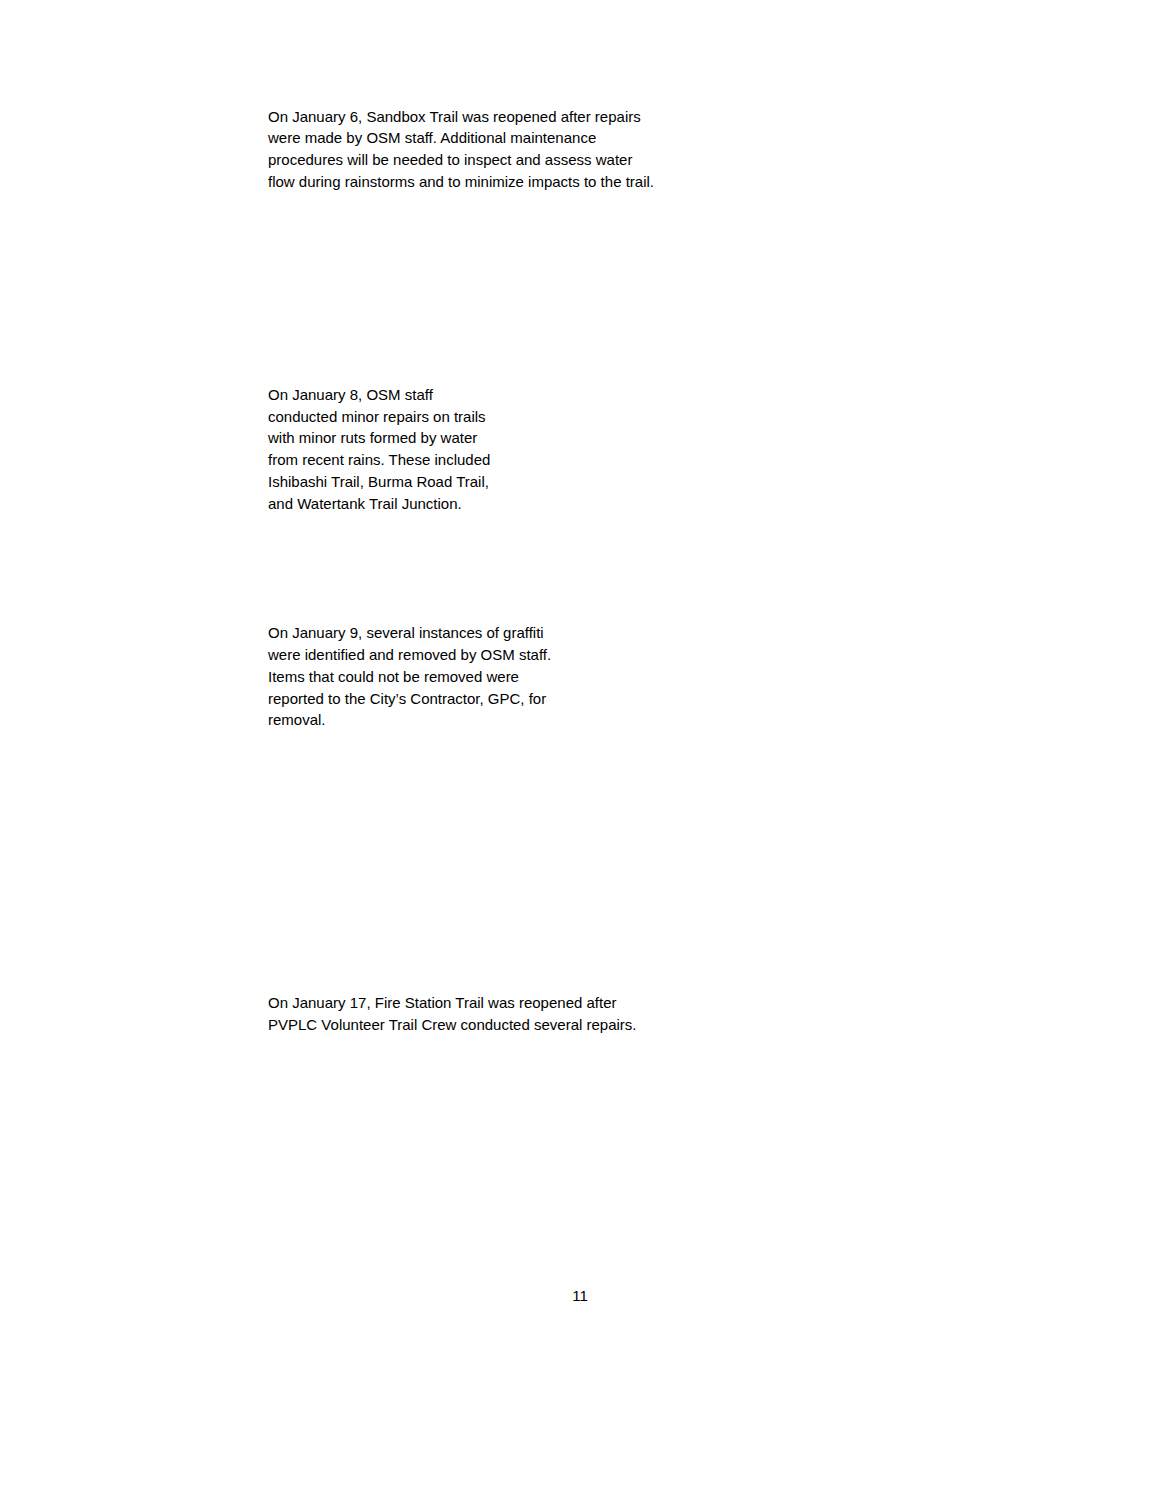On January 6, Sandbox Trail was reopened after repairs were made by OSM staff. Additional maintenance procedures will be needed to inspect and assess water flow during rainstorms and to minimize impacts to the trail.
On January 8, OSM staff conducted minor repairs on trails with minor ruts formed by water from recent rains. These included Ishibashi Trail, Burma Road Trail, and Watertank Trail Junction.
On January 9, several instances of graffiti were identified and removed by OSM staff. Items that could not be removed were reported to the City’s Contractor, GPC, for removal.
On January 17, Fire Station Trail was reopened after PVPLC Volunteer Trail Crew conducted several repairs.
11